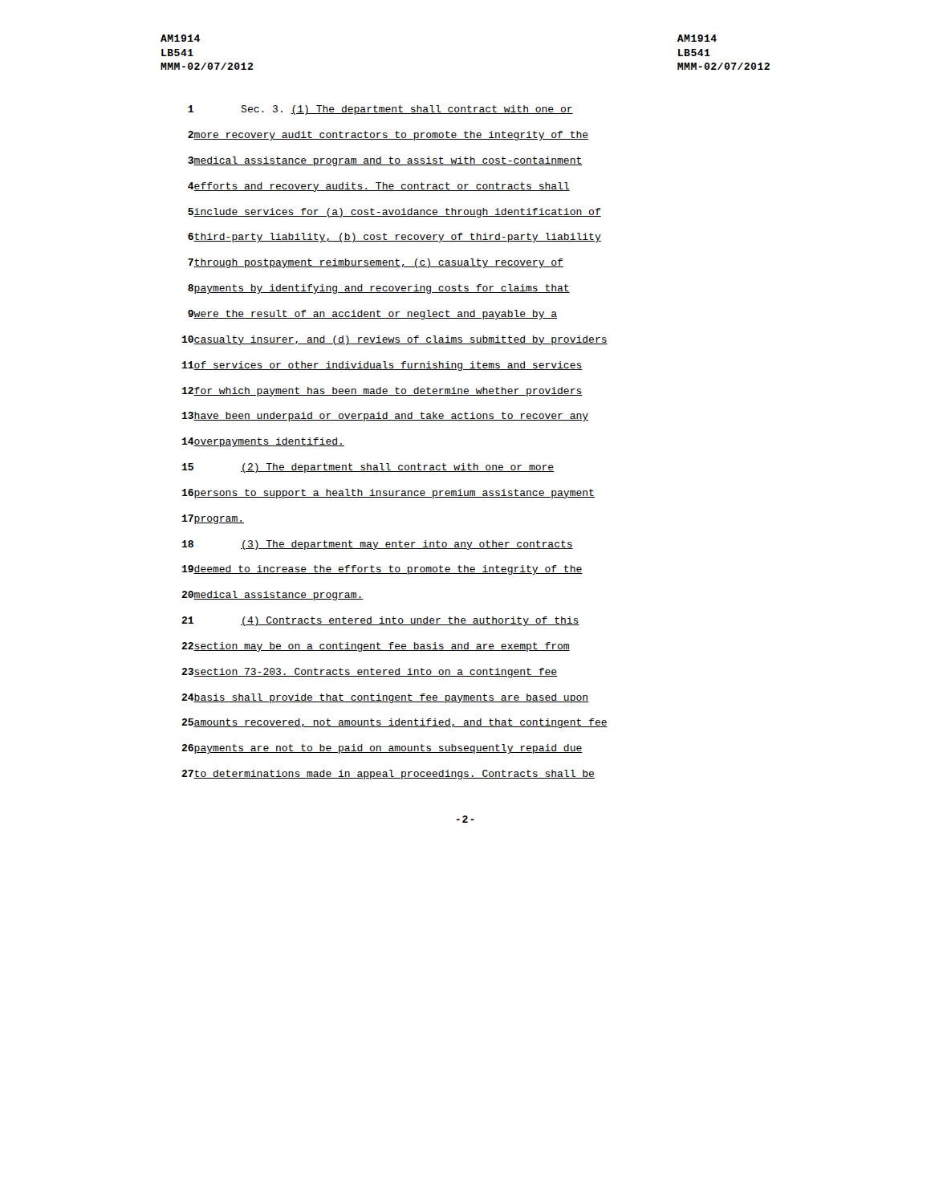AM1914 LB541 MMM-02/07/2012
AM1914 LB541 MMM-02/07/2012
| 1 | Sec. 3. (1) The department shall contract with one or |
| 2 | more recovery audit contractors to promote the integrity of the |
| 3 | medical assistance program and to assist with cost-containment |
| 4 | efforts and recovery audits. The contract or contracts shall |
| 5 | include services for (a) cost-avoidance through identification of |
| 6 | third-party liability, (b) cost recovery of third-party liability |
| 7 | through postpayment reimbursement, (c) casualty recovery of |
| 8 | payments by identifying and recovering costs for claims that |
| 9 | were the result of an accident or neglect and payable by a |
| 10 | casualty insurer, and (d) reviews of claims submitted by providers |
| 11 | of services or other individuals furnishing items and services |
| 12 | for which payment has been made to determine whether providers |
| 13 | have been underpaid or overpaid and take actions to recover any |
| 14 | overpayments identified. |
| 15 | (2) The department shall contract with one or more |
| 16 | persons to support a health insurance premium assistance payment |
| 17 | program. |
| 18 | (3) The department may enter into any other contracts |
| 19 | deemed to increase the efforts to promote the integrity of the |
| 20 | medical assistance program. |
| 21 | (4) Contracts entered into under the authority of this |
| 22 | section may be on a contingent fee basis and are exempt from |
| 23 | section 73-203. Contracts entered into on a contingent fee |
| 24 | basis shall provide that contingent fee payments are based upon |
| 25 | amounts recovered, not amounts identified, and that contingent fee |
| 26 | payments are not to be paid on amounts subsequently repaid due |
| 27 | to determinations made in appeal proceedings. Contracts shall be |
-2-